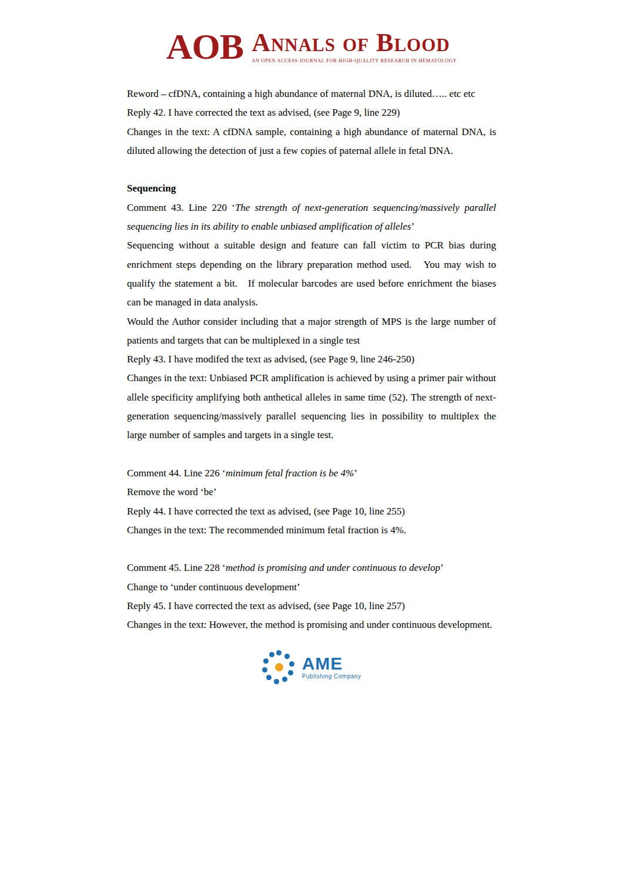AOB
Annals of Blood
An Open Access Journal for High-Quality Research in Hematology
Reword – cfDNA, containing a high abundance of maternal DNA, is diluted….. etc etc
Reply 42. I have corrected the text as advised, (see Page 9, line 229)
Changes in the text: A cfDNA sample, containing a high abundance of maternal DNA, is diluted allowing the detection of just a few copies of paternal allele in fetal DNA.
Sequencing
Comment 43. Line 220 ‘The strength of next-generation sequencing/massively parallel sequencing lies in its ability to enable unbiased amplification of alleles’
Sequencing without a suitable design and feature can fall victim to PCR bias during enrichment steps depending on the library preparation method used. You may wish to qualify the statement a bit. If molecular barcodes are used before enrichment the biases can be managed in data analysis.
Would the Author consider including that a major strength of MPS is the large number of patients and targets that can be multiplexed in a single test
Reply 43. I have modifed the text as advised, (see Page 9, line 246-250)
Changes in the text: Unbiased PCR amplification is achieved by using a primer pair without allele specificity amplifying both anthetical alleles in same time (52). The strength of next-generation sequencing/massively parallel sequencing lies in possibility to multiplex the large number of samples and targets in a single test.
Comment 44. Line 226 ‘minimum fetal fraction is be 4%’
Remove the word ‘be’
Reply 44. I have corrected the text as advised, (see Page 10, line 255)
Changes in the text: The recommended minimum fetal fraction is 4%.
Comment 45. Line 228 ‘method is promising and under continuous to develop’
Change to ‘under continuous development’
Reply 45. I have corrected the text as advised, (see Page 10, line 257)
Changes in the text: However, the method is promising and under continuous development.
AME
Publishing Company